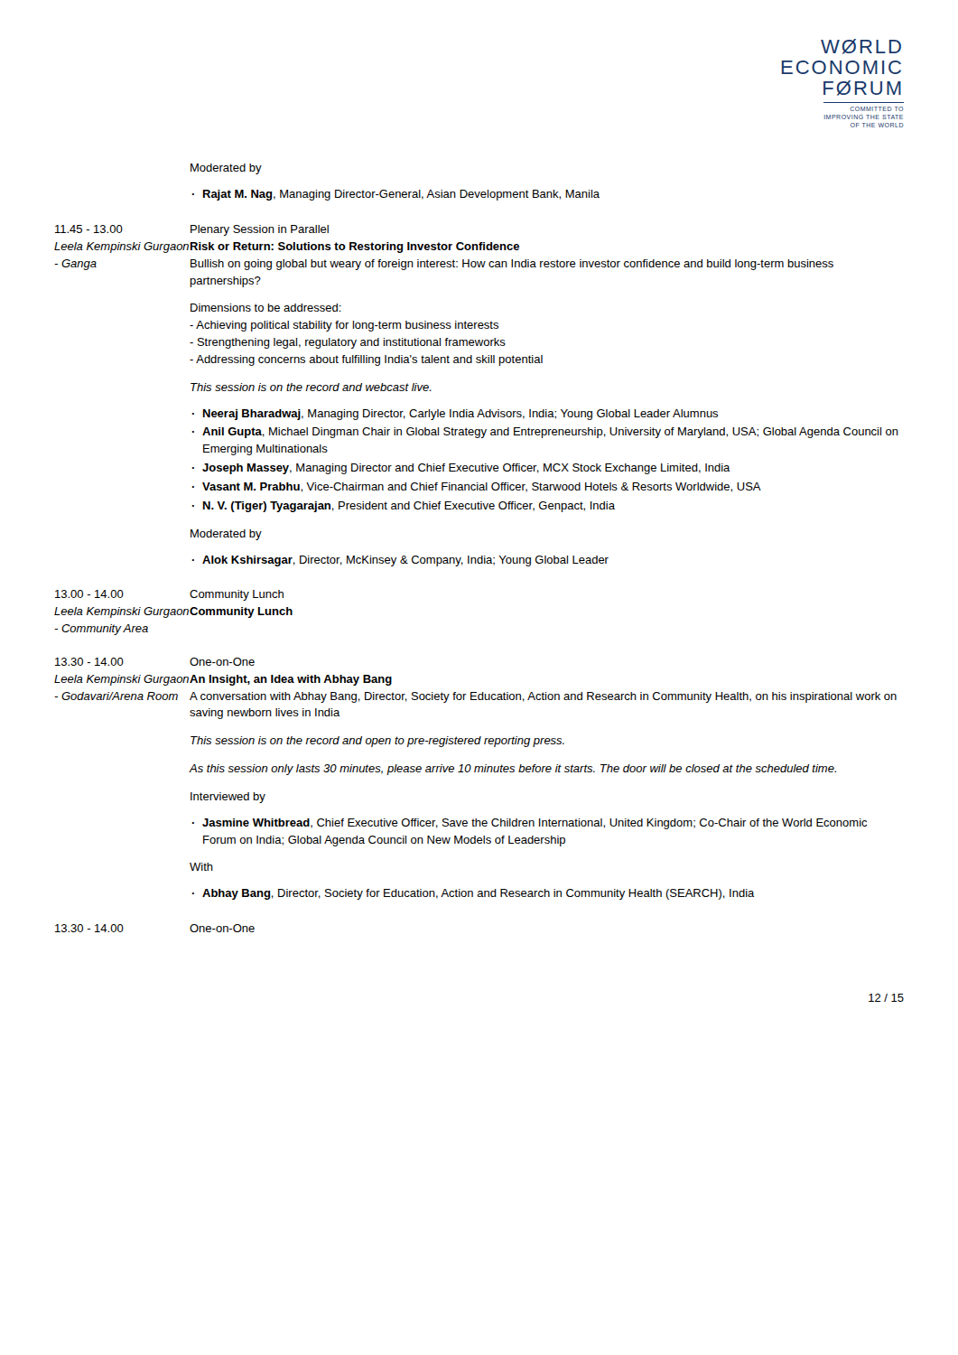WØRLD
ECONOMIC
FØRUM
COMMITTED TO
IMPROVING THE STATE
OF THE WORLD
| | Moderated by Rajat M. Nag , Managing Director-General, Asian Development Bank, Manila |
| 11.45 - 13.00 Leela Kempinski Gurgaon - Ganga | Plenary Session in Parallel Risk or Return: Solutions to Restoring Investor Confidence Bullish on going global but weary of foreign interest: How can India restore investor confidence and build long-term business partnerships? Dimensions to be addressed: - Achieving political stability for long-term business interests - Strengthening legal, regulatory and institutional frameworks - Addressing concerns about fulfilling India's talent and skill potential This session is on the record and webcast live. Neeraj Bharadwaj , Managing Director, Carlyle India Advisors, India; Young Global Leader Alumnus Anil Gupta , Michael Dingman Chair in Global Strategy and Entrepreneurship, University of Maryland, USA; Global Agenda Council on Emerging Multinationals Joseph Massey , Managing Director and Chief Executive Officer, MCX Stock Exchange Limited, India Vasant M. Prabhu , Vice-Chairman and Chief Financial Officer, Starwood Hotels & Resorts Worldwide, USA N. V. (Tiger) Tyagarajan , President and Chief Executive Officer, Genpact, India Moderated by Alok Kshirsagar , Director, McKinsey & Company, India; Young Global Leader |
| 13.00 - 14.00 Leela Kempinski Gurgaon - Community Area | Community Lunch Community Lunch |
| 13.30 - 14.00 Leela Kempinski Gurgaon - Godavari/Arena Room | One-on-One An Insight, an Idea with Abhay Bang A conversation with Abhay Bang, Director, Society for Education, Action and Research in Community Health, on his inspirational work on saving newborn lives in India This session is on the record and open to pre-registered reporting press. As this session only lasts 30 minutes, please arrive 10 minutes before it starts. The door will be closed at the scheduled time. Interviewed by Jasmine Whitbread , Chief Executive Officer, Save the Children International, United Kingdom; Co-Chair of the World Economic Forum on India; Global Agenda Council on New Models of Leadership With Abhay Bang , Director, Society for Education, Action and Research in Community Health (SEARCH), India |
| 13.30 - 14.00 | One-on-One |
12 / 15